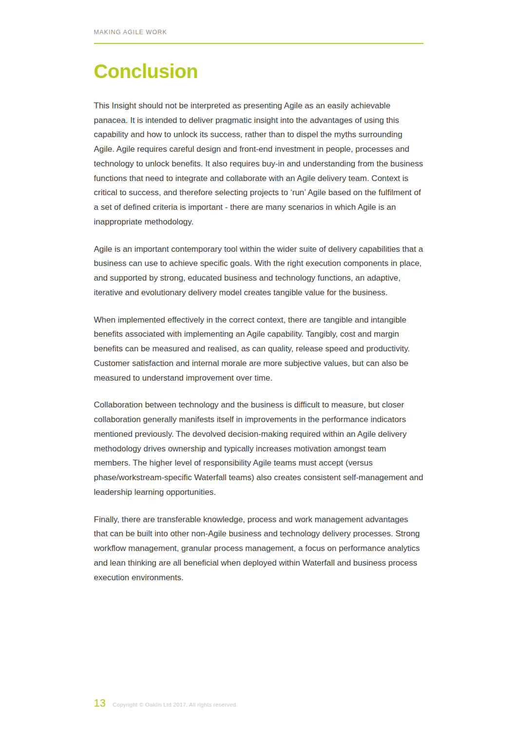Making Agile Work
Conclusion
This Insight should not be interpreted as presenting Agile as an easily achievable panacea. It is intended to deliver pragmatic insight into the advantages of using this capability and how to unlock its success, rather than to dispel the myths surrounding Agile. Agile requires careful design and front-end investment in people, processes and technology to unlock benefits. It also requires buy-in and understanding from the business functions that need to integrate and collaborate with an Agile delivery team. Context is critical to success, and therefore selecting projects to ‘run’ Agile based on the fulfilment of a set of defined criteria is important - there are many scenarios in which Agile is an inappropriate methodology.
Agile is an important contemporary tool within the wider suite of delivery capabilities that a business can use to achieve specific goals. With the right execution components in place, and supported by strong, educated business and technology functions, an adaptive, iterative and evolutionary delivery model creates tangible value for the business.
When implemented effectively in the correct context, there are tangible and intangible benefits associated with implementing an Agile capability. Tangibly, cost and margin benefits can be measured and realised, as can quality, release speed and productivity. Customer satisfaction and internal morale are more subjective values, but can also be measured to understand improvement over time.
Collaboration between technology and the business is difficult to measure, but closer collaboration generally manifests itself in improvements in the performance indicators mentioned previously. The devolved decision-making required within an Agile delivery methodology drives ownership and typically increases motivation amongst team members. The higher level of responsibility Agile teams must accept (versus phase/workstream-specific Waterfall teams) also creates consistent self-management and leadership learning opportunities.
Finally, there are transferable knowledge, process and work management advantages that can be built into other non-Agile business and technology delivery processes. Strong workflow management, granular process management, a focus on performance analytics and lean thinking are all beneficial when deployed within Waterfall and business process execution environments.
13 Copyright © Oaklin Ltd 2017. All rights reserved.